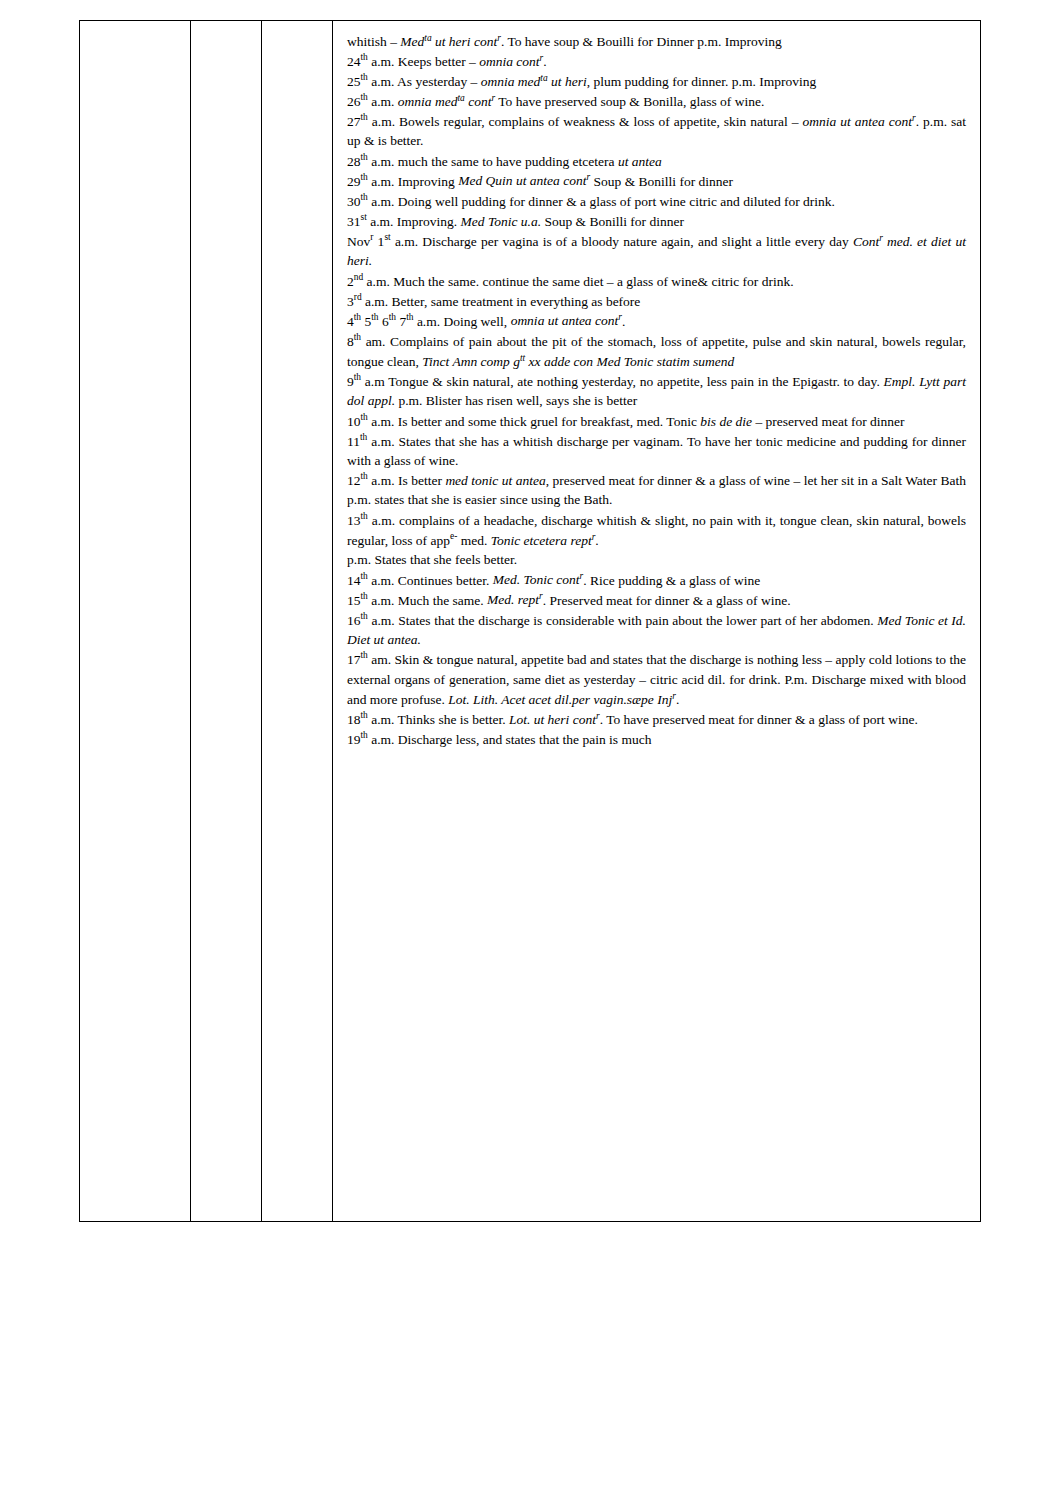whitish – Medta ut heri contr. To have soup & Bouilli for Dinner p.m. Improving
24th a.m. Keeps better – omnia contr.
25th a.m. As yesterday – omnia medta ut heri, plum pudding for dinner. p.m. Improving
26th a.m. omnia medta contr To have preserved soup & Bonilla, glass of wine.
27th a.m. Bowels regular, complains of weakness & loss of appetite, skin natural – omnia ut antea contr. p.m. sat up & is better.
28th a.m. much the same to have pudding etcetera ut antea
29th a.m. Improving Med Quin ut antea contr Soup & Bonilli for dinner
30th a.m. Doing well pudding for dinner & a glass of port wine citric and diluted for drink.
31st a.m. Improving. Med Tonic u.a. Soup & Bonilli for dinner
Novr 1st a.m. Discharge per vagina is of a bloody nature again, and slight a little every day Contr med. et diet ut heri.
2nd a.m. Much the same. continue the same diet – a glass of wine& citric for drink.
3rd a.m. Better, same treatment in everything as before
4th 5th 6th 7th a.m. Doing well, omnia ut antea contr.
8th am. Complains of pain about the pit of the stomach, loss of appetite, pulse and skin natural, bowels regular, tongue clean, Tinct Amn comp gtt xx adde con Med Tonic statim sumend
9th a.m Tongue & skin natural, ate nothing yesterday, no appetite, less pain in the Epigastr. to day. Empl. Lytt part dol appl. p.m. Blister has risen well, says she is better
10th a.m. Is better and some thick gruel for breakfast, med. Tonic bis de die – preserved meat for dinner
11th a.m. States that she has a whitish discharge per vaginam. To have her tonic medicine and pudding for dinner with a glass of wine.
12th a.m. Is better med tonic ut antea, preserved meat for dinner & a glass of wine – let her sit in a Salt Water Bath p.m. states that she is easier since using the Bath.
13th a.m. complains of a headache, discharge whitish & slight, no pain with it, tongue clean, skin natural, bowels regular, loss of appe- med. Tonic etcetera reptr.
p.m. States that she feels better.
14th a.m. Continues better. Med. Tonic contr. Rice pudding & a glass of wine
15th a.m. Much the same. Med. reptr. Preserved meat for dinner & a glass of wine.
16th a.m. States that the discharge is considerable with pain about the lower part of her abdomen. Med Tonic et Id. Diet ut antea.
17th am. Skin & tongue natural, appetite bad and states that the discharge is nothing less – apply cold lotions to the external organs of generation, same diet as yesterday – citric acid dil. for drink. P.m. Discharge mixed with blood and more profuse. Lot. Lith. Acet acet dil.per vagin.sæpe Injr.
18th a.m. Thinks she is better. Lot. ut heri contr. To have preserved meat for dinner & a glass of port wine.
19th a.m. Discharge less, and states that the pain is much